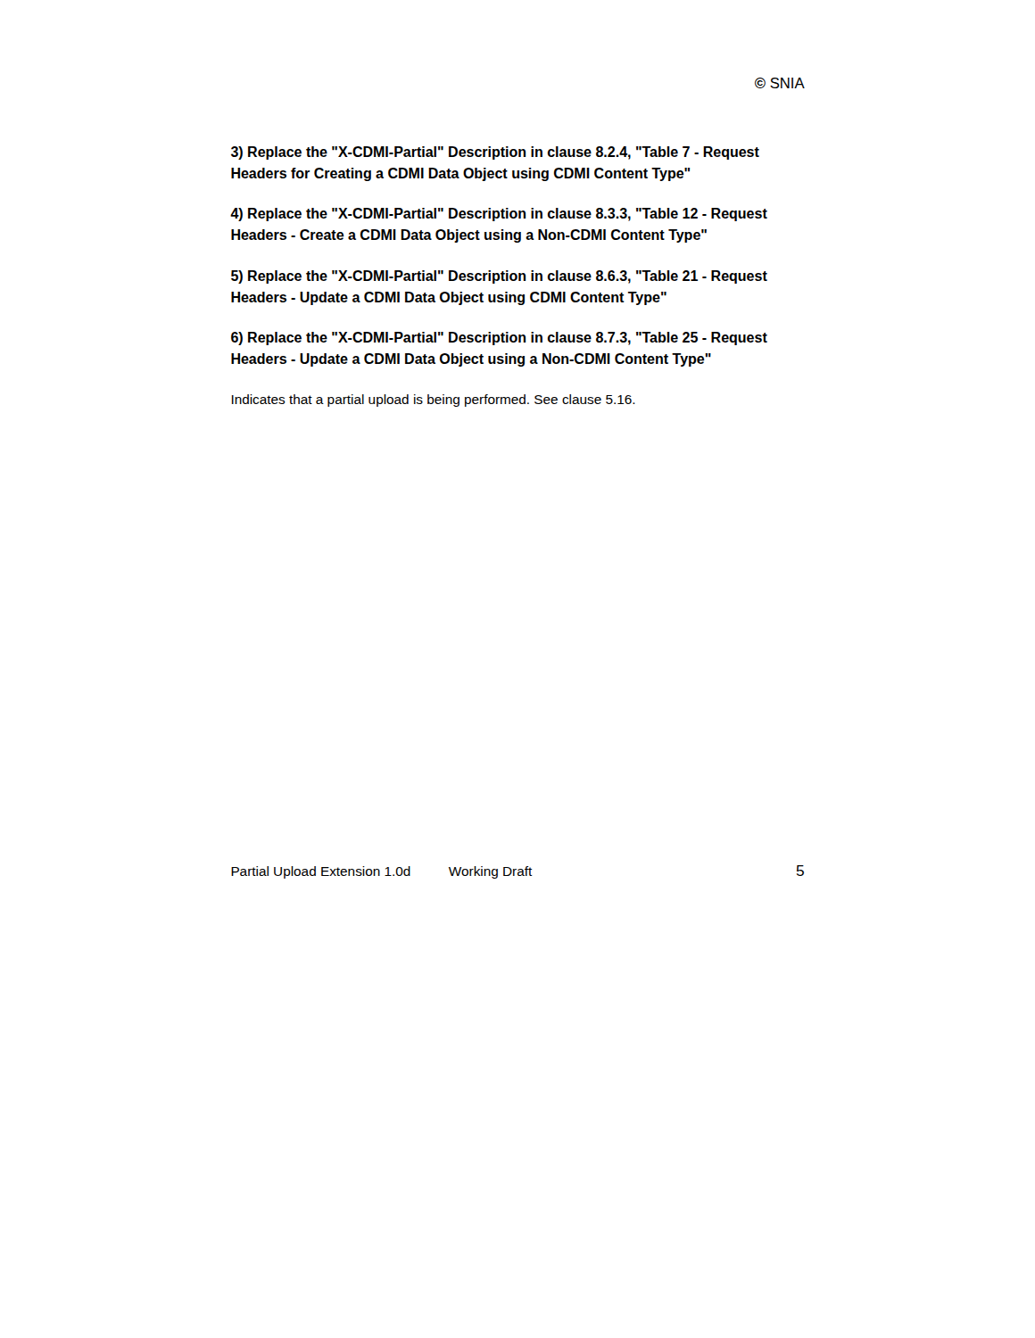© SNIA
3) Replace the "X-CDMI-Partial" Description in clause 8.2.4, "Table 7 - Request Headers for Creating a CDMI Data Object using CDMI Content Type"
4) Replace the "X-CDMI-Partial" Description in clause 8.3.3, "Table 12 - Request Headers - Create a CDMI Data Object using a Non-CDMI Content Type"
5) Replace the "X-CDMI-Partial" Description in clause 8.6.3, "Table 21 - Request Headers - Update a CDMI Data Object using CDMI Content Type"
6) Replace the "X-CDMI-Partial" Description in clause 8.7.3, "Table 25 - Request Headers - Update a CDMI Data Object using a Non-CDMI Content Type"
Indicates that a partial upload is being performed. See clause 5.16.
Partial Upload Extension 1.0d
Working Draft
5